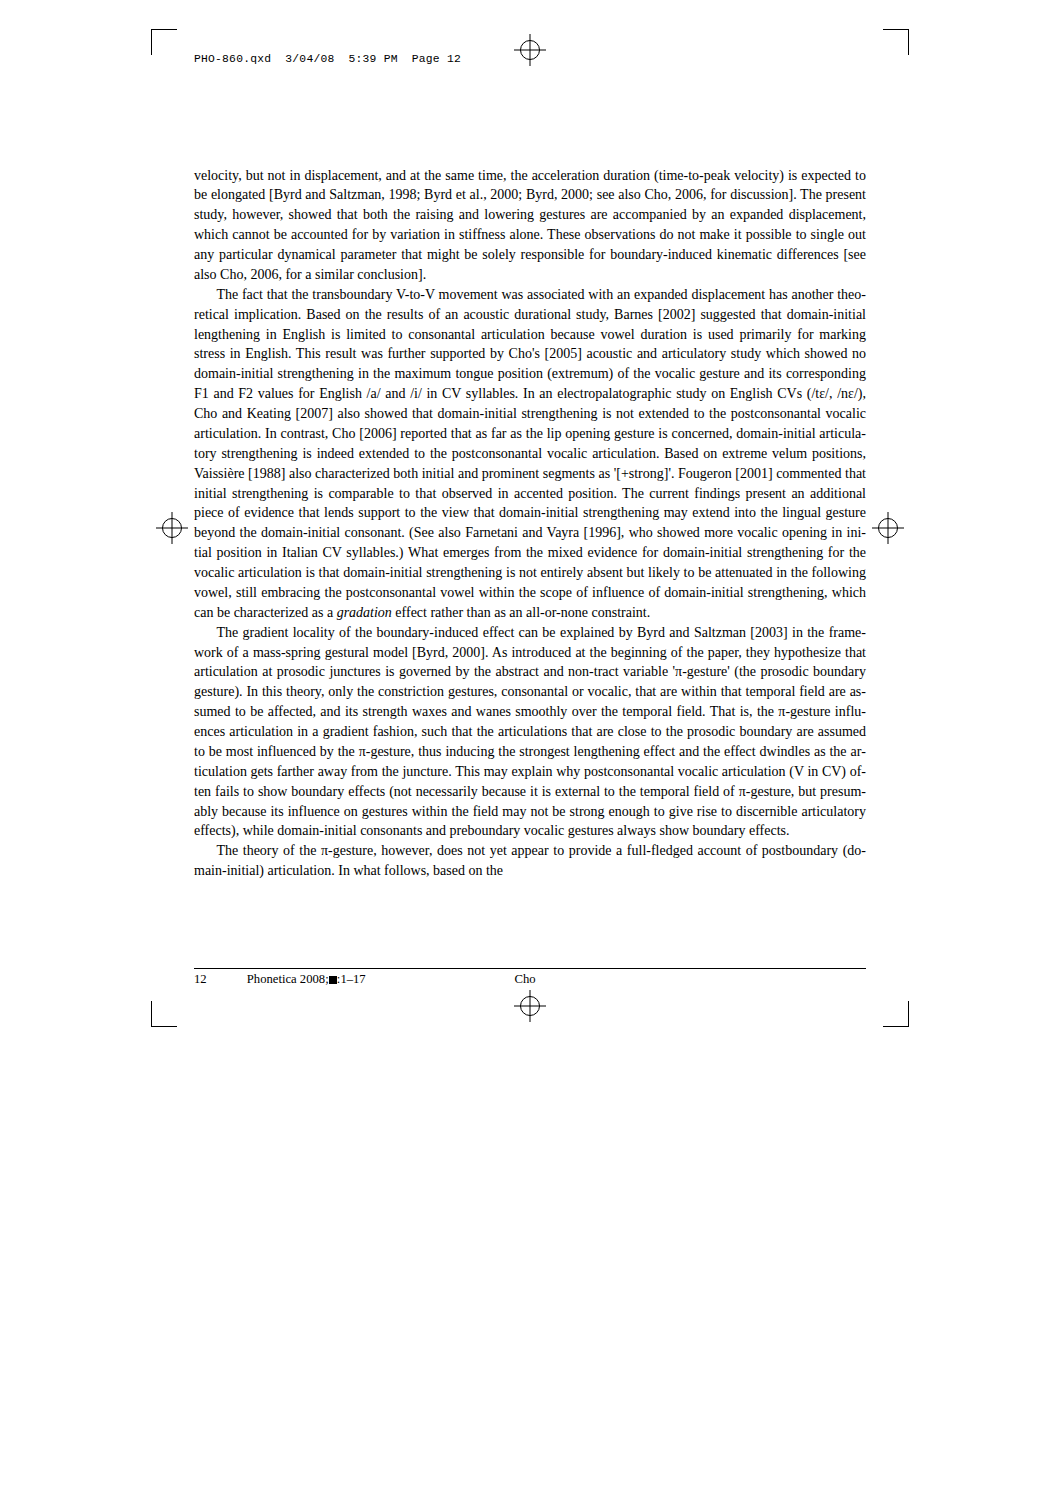PHO-860.qxd 3/04/08 5:39 PM Page 12
velocity, but not in displacement, and at the same time, the acceleration duration (time-to-peak velocity) is expected to be elongated [Byrd and Saltzman, 1998; Byrd et al., 2000; Byrd, 2000; see also Cho, 2006, for discussion]. The present study, however, showed that both the raising and lowering gestures are accompanied by an expanded displacement, which cannot be accounted for by variation in stiffness alone. These observations do not make it possible to single out any particular dynamical parameter that might be solely responsible for boundary-induced kinematic differences [see also Cho, 2006, for a similar conclusion].
The fact that the transboundary V-to-V movement was associated with an expanded displacement has another theoretical implication. Based on the results of an acoustic durational study, Barnes [2002] suggested that domain-initial lengthening in English is limited to consonantal articulation because vowel duration is used primarily for marking stress in English. This result was further supported by Cho's [2005] acoustic and articulatory study which showed no domain-initial strengthening in the maximum tongue position (extremum) of the vocalic gesture and its corresponding F1 and F2 values for English /a/ and /i/ in CV syllables. In an electropalatographic study on English CVs (/tɛ/, /nɛ/), Cho and Keating [2007] also showed that domain-initial strengthening is not extended to the postconsonantal vocalic articulation. In contrast, Cho [2006] reported that as far as the lip opening gesture is concerned, domain-initial articulatory strengthening is indeed extended to the postconsonantal vocalic articulation. Based on extreme velum positions, Vaissière [1988] also characterized both initial and prominent segments as '[+strong]'. Fougeron [2001] commented that initial strengthening is comparable to that observed in accented position. The current findings present an additional piece of evidence that lends support to the view that domain-initial strengthening may extend into the lingual gesture beyond the domain-initial consonant. (See also Farnetani and Vayra [1996], who showed more vocalic opening in initial position in Italian CV syllables.) What emerges from the mixed evidence for domain-initial strengthening for the vocalic articulation is that domain-initial strengthening is not entirely absent but likely to be attenuated in the following vowel, still embracing the postconsonantal vowel within the scope of influence of domain-initial strengthening, which can be characterized as a gradation effect rather than as an all-or-none constraint.
The gradient locality of the boundary-induced effect can be explained by Byrd and Saltzman [2003] in the framework of a mass-spring gestural model [Byrd, 2000]. As introduced at the beginning of the paper, they hypothesize that articulation at prosodic junctures is governed by the abstract and non-tract variable 'π-gesture' (the prosodic boundary gesture). In this theory, only the constriction gestures, consonantal or vocalic, that are within that temporal field are assumed to be affected, and its strength waxes and wanes smoothly over the temporal field. That is, the π-gesture influences articulation in a gradient fashion, such that the articulations that are close to the prosodic boundary are assumed to be most influenced by the π-gesture, thus inducing the strongest lengthening effect and the effect dwindles as the articulation gets farther away from the juncture. This may explain why postconsonantal vocalic articulation (V in CV) often fails to show boundary effects (not necessarily because it is external to the temporal field of π-gesture, but presumably because its influence on gestures within the field may not be strong enough to give rise to discernible articulatory effects), while domain-initial consonants and preboundary vocalic gestures always show boundary effects.
The theory of the π-gesture, however, does not yet appear to provide a full-fledged account of postboundary (domain-initial) articulation. In what follows, based on the
12 Phonetica 2008; :1–17 Cho